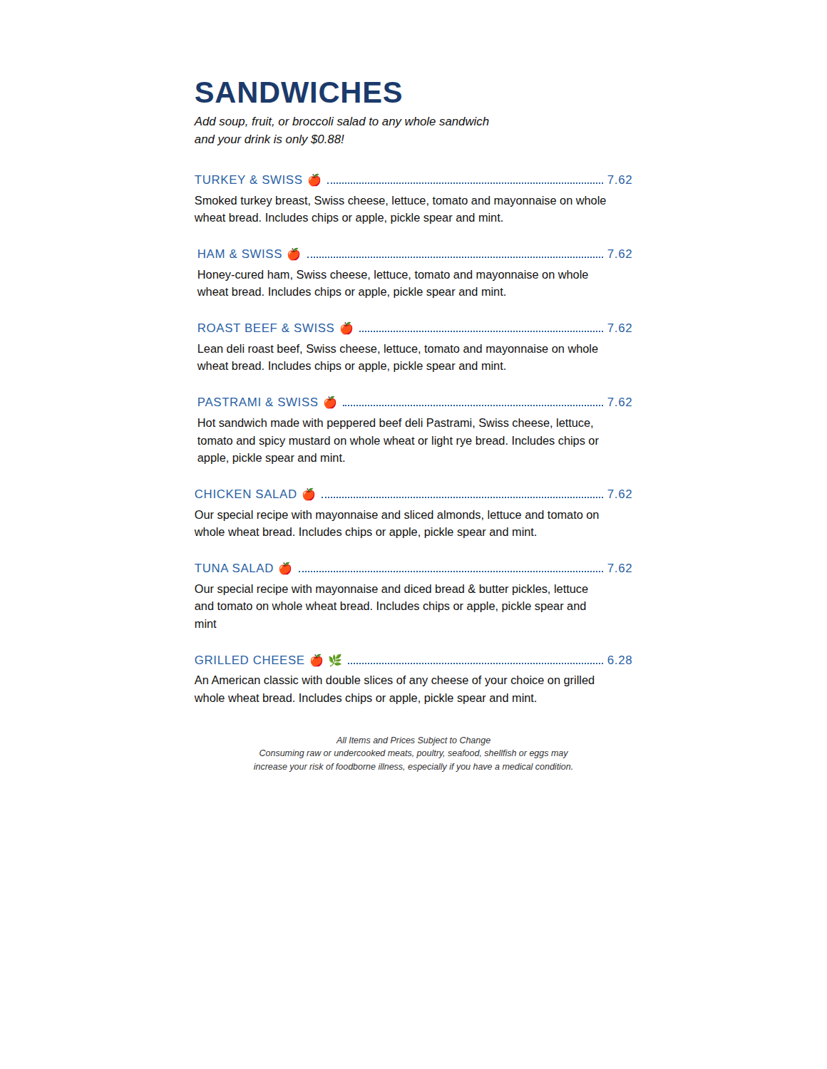SANDWICHES
Add soup, fruit, or broccoli salad to any whole sandwich
and your drink is only $0.88!
TURKEY & SWISS 🍎 7.62
Smoked turkey breast, Swiss cheese, lettuce, tomato and mayonnaise on whole wheat bread. Includes chips or apple, pickle spear and mint.
HAM & SWISS 🍎 7.62
Honey-cured ham, Swiss cheese, lettuce, tomato and mayonnaise on whole wheat bread. Includes chips or apple, pickle spear and mint.
ROAST BEEF & SWISS 🍎 7.62
Lean deli roast beef, Swiss cheese, lettuce, tomato and mayonnaise on whole wheat bread. Includes chips or apple, pickle spear and mint.
PASTRAMI & SWISS 🍎 7.62
Hot sandwich made with peppered beef deli Pastrami, Swiss cheese, lettuce, tomato and spicy mustard on whole wheat or light rye bread. Includes chips or apple, pickle spear and mint.
CHICKEN SALAD 🍎 7.62
Our special recipe with mayonnaise and sliced almonds, lettuce and tomato on whole wheat bread. Includes chips or apple, pickle spear and mint.
TUNA SALAD 🍎 7.62
Our special recipe with mayonnaise and diced bread & butter pickles, lettuce and tomato on whole wheat bread. Includes chips or apple, pickle spear and mint
GRILLED CHEESE 🍎 🌿 6.28
An American classic with double slices of any cheese of your choice on grilled whole wheat bread. Includes chips or apple, pickle spear and mint.
All Items and Prices Subject to Change
Consuming raw or undercooked meats, poultry, seafood, shellfish or eggs may
increase your risk of foodborne illness, especially if you have a medical condition.